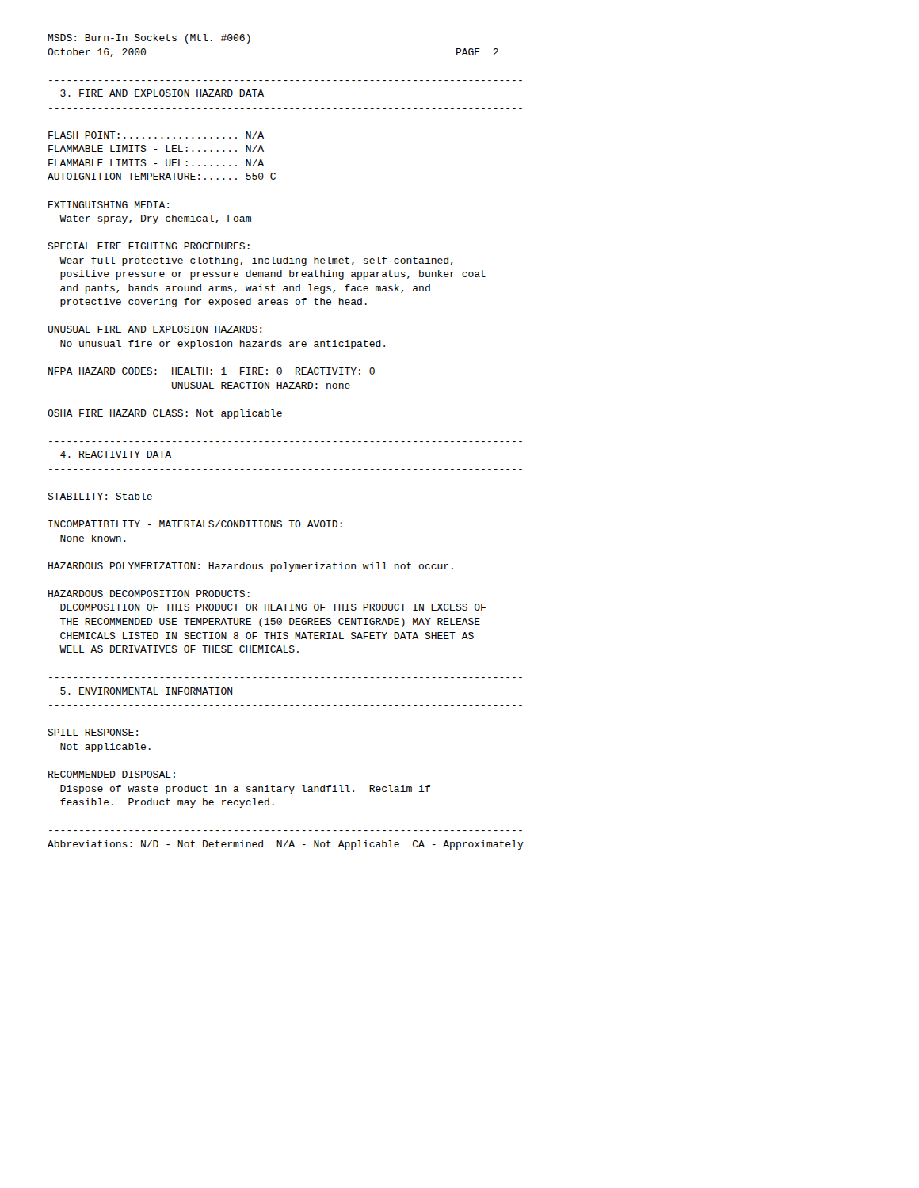MSDS: Burn-In Sockets (Mtl. #006)
October 16, 2000                                                  PAGE  2

-----------------------------------------------------------------------------
  3. FIRE AND EXPLOSION HAZARD DATA
-----------------------------------------------------------------------------

FLASH POINT:................... N/A
FLAMMABLE LIMITS - LEL:........ N/A
FLAMMABLE LIMITS - UEL:........ N/A
AUTOIGNITION TEMPERATURE:...... 550 C

EXTINGUISHING MEDIA:
  Water spray, Dry chemical, Foam

SPECIAL FIRE FIGHTING PROCEDURES:
  Wear full protective clothing, including helmet, self-contained,
  positive pressure or pressure demand breathing apparatus, bunker coat
  and pants, bands around arms, waist and legs, face mask, and
  protective covering for exposed areas of the head.

UNUSUAL FIRE AND EXPLOSION HAZARDS:
  No unusual fire or explosion hazards are anticipated.

NFPA HAZARD CODES:  HEALTH: 1  FIRE: 0  REACTIVITY: 0
                    UNUSUAL REACTION HAZARD: none

OSHA FIRE HAZARD CLASS: Not applicable

-----------------------------------------------------------------------------
  4. REACTIVITY DATA
-----------------------------------------------------------------------------

STABILITY: Stable

INCOMPATIBILITY - MATERIALS/CONDITIONS TO AVOID:
  None known.

HAZARDOUS POLYMERIZATION: Hazardous polymerization will not occur.

HAZARDOUS DECOMPOSITION PRODUCTS:
  DECOMPOSITION OF THIS PRODUCT OR HEATING OF THIS PRODUCT IN EXCESS OF
  THE RECOMMENDED USE TEMPERATURE (150 DEGREES CENTIGRADE) MAY RELEASE
  CHEMICALS LISTED IN SECTION 8 OF THIS MATERIAL SAFETY DATA SHEET AS
  WELL AS DERIVATIVES OF THESE CHEMICALS.

-----------------------------------------------------------------------------
  5. ENVIRONMENTAL INFORMATION
-----------------------------------------------------------------------------

SPILL RESPONSE:
  Not applicable.

RECOMMENDED DISPOSAL:
  Dispose of waste product in a sanitary landfill.  Reclaim if
  feasible.  Product may be recycled.

-----------------------------------------------------------------------------
Abbreviations: N/D - Not Determined  N/A - Not Applicable  CA - Approximately